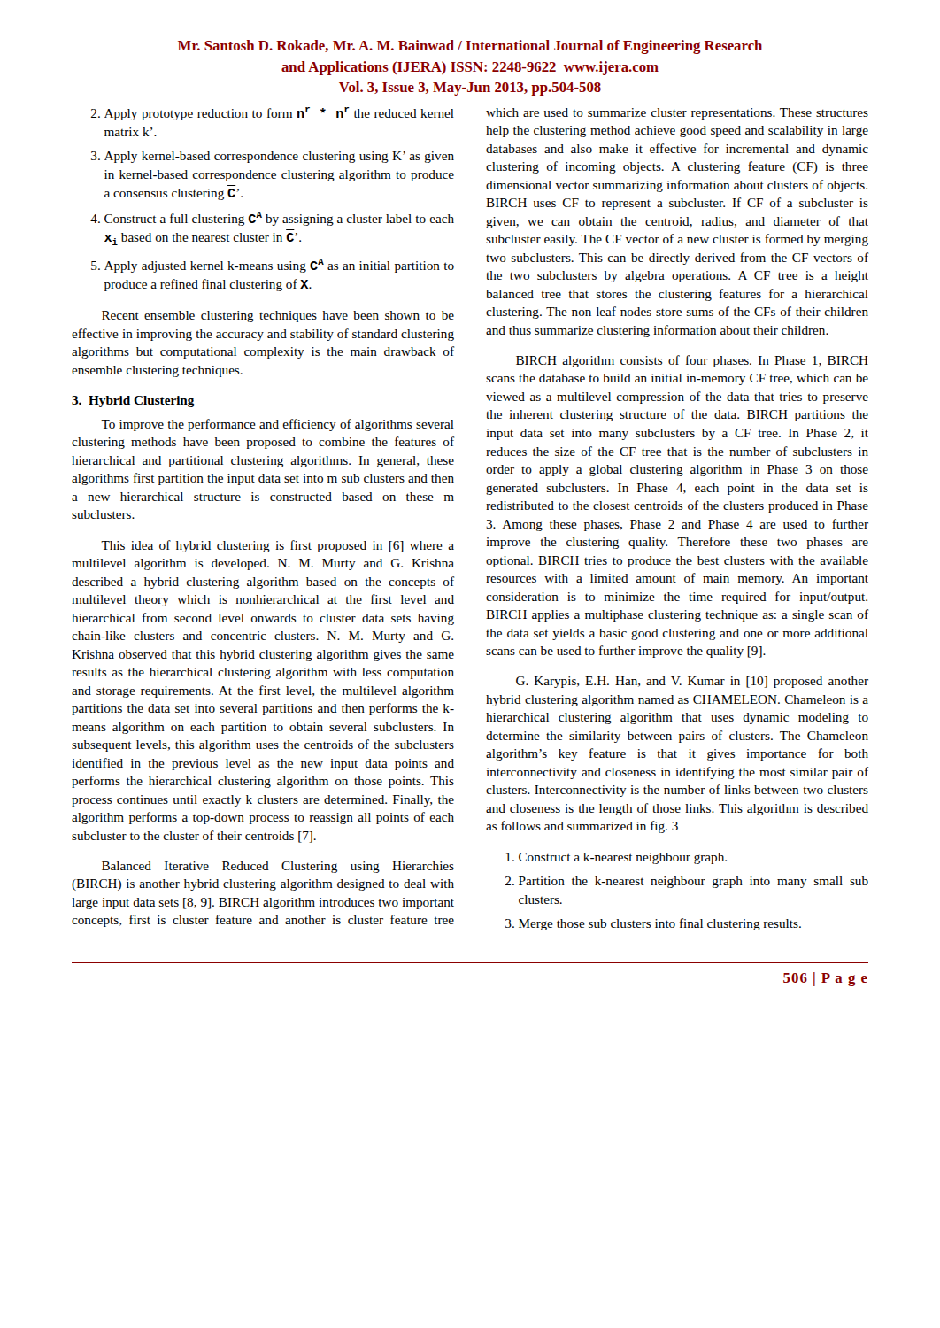Mr. Santosh D. Rokade, Mr. A. M. Bainwad / International Journal of Engineering Research
and Applications (IJERA) ISSN: 2248-9622 www.ijera.com
Vol. 3, Issue 3, May-Jun 2013, pp.504-508
Apply prototype reduction to form nr * nr the reduced kernel matrix k’.
Apply kernel-based correspondence clustering using K’ as given in kernel-based correspondence clustering algorithm to produce a consensus clustering C’.
Construct a full clustering CA by assigning a cluster label to each xi based on the nearest cluster in C’.
Apply adjusted kernel k-means using CA as an initial partition to produce a refined final clustering of X.
Recent ensemble clustering techniques have been shown to be effective in improving the accuracy and stability of standard clustering algorithms but computational complexity is the main drawback of ensemble clustering techniques.
3. Hybrid Clustering
To improve the performance and efficiency of algorithms several clustering methods have been proposed to combine the features of hierarchical and partitional clustering algorithms. In general, these algorithms first partition the input data set into m sub clusters and then a new hierarchical structure is constructed based on these m subclusters.
This idea of hybrid clustering is first proposed in [6] where a multilevel algorithm is developed. N. M. Murty and G. Krishna described a hybrid clustering algorithm based on the concepts of multilevel theory which is nonhierarchical at the first level and hierarchical from second level onwards to cluster data sets having chain-like clusters and concentric clusters. N. M. Murty and G. Krishna observed that this hybrid clustering algorithm gives the same results as the hierarchical clustering algorithm with less computation and storage requirements. At the first level, the multilevel algorithm partitions the data set into several partitions and then performs the k-means algorithm on each partition to obtain several subclusters. In subsequent levels, this algorithm uses the centroids of the subclusters identified in the previous level as the new input data points and performs the hierarchical clustering algorithm on those points. This process continues until exactly k clusters are determined. Finally, the algorithm performs a top-down process to reassign all points of each subcluster to the cluster of their centroids [7].
Balanced Iterative Reduced Clustering using Hierarchies (BIRCH) is another hybrid clustering algorithm designed to deal with large input data sets [8, 9]. BIRCH algorithm introduces two important concepts, first is cluster feature and another is cluster feature tree which are used to summarize cluster representations. These structures help the clustering method achieve good speed and scalability in large databases and also make it effective for incremental and dynamic clustering of incoming objects. A clustering feature (CF) is three dimensional vector summarizing information about clusters of objects. BIRCH uses CF to represent a subcluster. If CF of a subcluster is given, we can obtain the centroid, radius, and diameter of that subcluster easily. The CF vector of a new cluster is formed by merging two subclusters. This can be directly derived from the CF vectors of the two subclusters by algebra operations. A CF tree is a height balanced tree that stores the clustering features for a hierarchical clustering. The non leaf nodes store sums of the CFs of their children and thus summarize clustering information about their children.
BIRCH algorithm consists of four phases. In Phase 1, BIRCH scans the database to build an initial in-memory CF tree, which can be viewed as a multilevel compression of the data that tries to preserve the inherent clustering structure of the data. BIRCH partitions the input data set into many subclusters by a CF tree. In Phase 2, it reduces the size of the CF tree that is the number of subclusters in order to apply a global clustering algorithm in Phase 3 on those generated subclusters. In Phase 4, each point in the data set is redistributed to the closest centroids of the clusters produced in Phase 3. Among these phases, Phase 2 and Phase 4 are used to further improve the clustering quality. Therefore these two phases are optional. BIRCH tries to produce the best clusters with the available resources with a limited amount of main memory. An important consideration is to minimize the time required for input/output. BIRCH applies a multiphase clustering technique as: a single scan of the data set yields a basic good clustering and one or more additional scans can be used to further improve the quality [9].
G. Karypis, E.H. Han, and V. Kumar in [10] proposed another hybrid clustering algorithm named as CHAMELEON. Chameleon is a hierarchical clustering algorithm that uses dynamic modeling to determine the similarity between pairs of clusters. The Chameleon algorithm’s key feature is that it gives importance for both interconnectivity and closeness in identifying the most similar pair of clusters. Interconnectivity is the number of links between two clusters and closeness is the length of those links. This algorithm is described as follows and summarized in fig. 3
Construct a k-nearest neighbour graph.
Partition the k-nearest neighbour graph into many small sub clusters.
Merge those sub clusters into final clustering results.
506 | P a g e